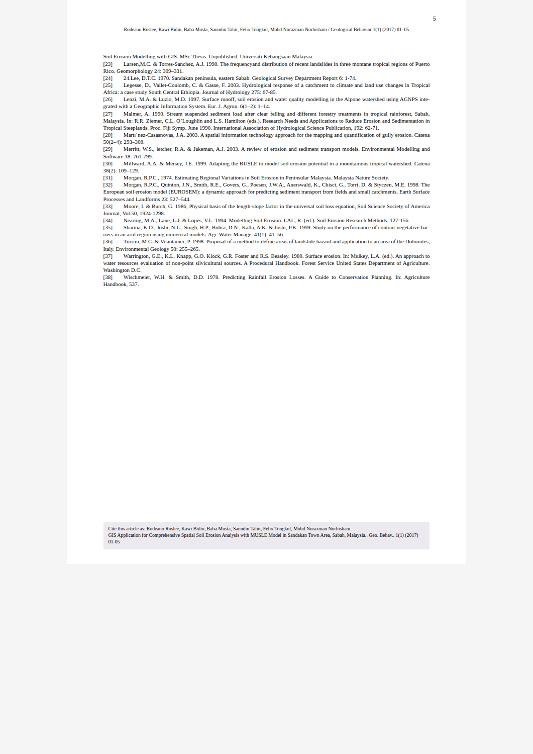5
Rodeano Roslee, Kawi Bidin, Baba Musta, Sanudin Tahir, Felix Tongkul, Mohd Norazman Norhisham / Geological Behavior 1(1) (2017) 01–05
Soil Erosion Modelling with GIS. MSc Thesis. Unpublished. Universiti Kebangsaan Malaysia.
[23] Larsen,M.C. & Torres-Sanchez, A.J. 1998. The frequencyand distribution of recent landslides in three montane tropical regions of Puerto Rico. Geomorphology 24: 309–331.
[24] 24.Lee, D.T.C. 1970. Sandakan peninsula, eastern Sabah. Geological Survey Department Report 6: 1-74.
[25] Legesse, D., Vallet-Coulomb, C. & Gasse, F. 2003. Hydrological response of a catchment to climate and land use changes in Tropical Africa: a case study South Central Ethiopia. Journal of Hydrology 275: 67-85.
[26] Lenzi, M.A. & Luzio, M.D. 1997. Surface runoff, soil erosion and water quality modelling in the Alpone watershed using AGNPS integrated with a Geographic Information System. Eur. J. Agron. 6(1–2): 1–14.
[27] Malmer, A. 1990. Stream suspended sediment load after clear felling and different forestry treatments in tropical rainforest, Sabah, Malaysia. In: R.R. Ziemer, C.L. O’Loughlin and L.S. Hamilton (eds.). Research Needs and Applications to Reduce Erosion and Sedimentation in Tropical Steeplands. Proc. Fiji Symp. June 1990. International Association of Hydrological Science Publication, 192: 62-71.
[28] Martı´nez-Casasnovas, J.A. 2003. A spatial information technology approach for the mapping and quantification of gully erosion. Catena 50(2–4): 293–308.
[29] Merritt, W.S., letcher, R.A. & Jakeman, A.J. 2003. A review of erosion and sediment transport models. Environmental Modelling and Software 18: 761-799.
[30] Millward, A.A. & Mersey, J.E. 1999. Adapting the RUSLE to model soil erosion potential in a mountainous tropical watershed. Catena 38(2): 109–129.
[31] Morgan, R.P.C., 1974. Estimating Regional Variations in Soil Erosion in Peninsular Malaysia. Malaysia Nature Society.
[32] Morgan, R.P.C., Quinton, J.N., Smith, R.E., Govers, G., Poesen, J.W.A., Auerswald, K., Chisci, G., Torri, D. & Styczen, M.E. 1998. The European soil erosion model (EUROSEM): a dynamic approach for predicting sediment transport from fields and small catchments. Earth Surface Processes and Landforms 23: 527–544.
[33] Moore, I. & Burch, G. 1986, Physical basis of the length-slope factor in the universal soil loss equation, Soil Science Society of America Journal, Vol.50, 1924-1298.
[34] Nearing, M.A., Lane, L.J. & Lopes, V.L. 1994. Modelling Soil Erosion. LAL, R. (ed.). Soil Erosion Research Methods. 127-156.
[35] Sharma, K.D., Joshi, N.L., Singh, H.P., Bohra, D.N., Kalla, A.K. & Joshi, P.K. 1999. Study on the performance of contour vegetative barriers in an arid region using numerical models. Agr. Water Manage. 41(1): 41–56.
[36] Turrini, M.C. & Visintainer, P. 1998. Proposal of a method to define areas of landslide hazard and application to an area of the Dolomites, Italy. Environmental Geology 50: 255–265.
[37] Warrington, G.E., K.L. Knapp, G.O. Klock, G.R. Foster and R.S. Beasley. 1980. Surface erosion. In: Mulkey, L.A. (ed.). An approach to water resources evaluation of non-point silvicultural sources. A Procedural Handbook. Forest Service United States Department of Agriculture. Washington D.C.
[38] Wischmeier, W.H. & Smith, D.D. 1978. Predicting Rainfall Erosion Losses. A Guide to Conservation Planning. In: Agriculture Handbook, 537.
Cite this article as: Rodeano Roslee, Kawi Bidin, Baba Musta, Sanudin Tahir, Felix Tongkul, Mohd Norazman Norhisham.
GIS Application for Comprehensive Spatial Soil Erosion Analysis with MUSLE Model in Sandakan Town Area, Sabah, Malaysia.. Geo. Behav.. 1(1) (2017) 01-05